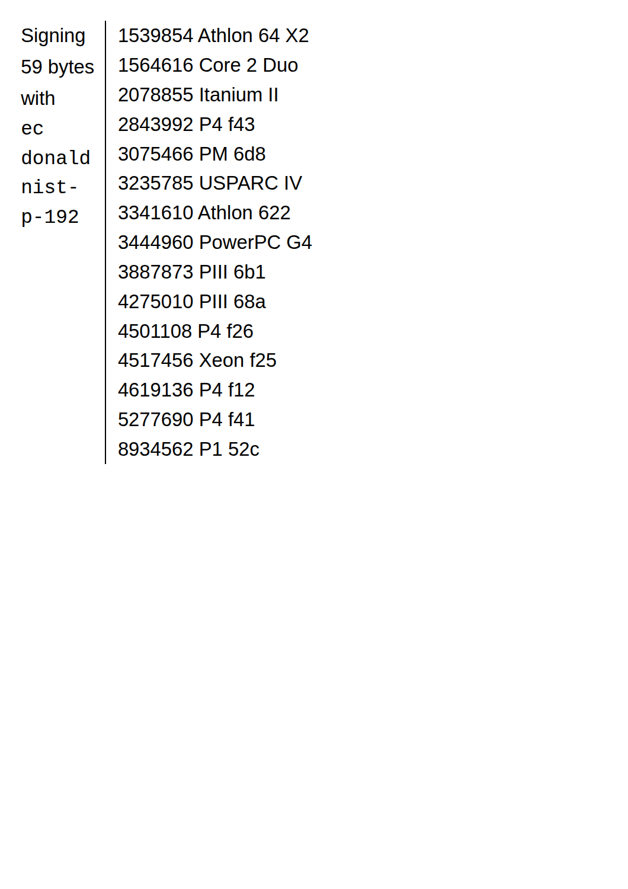Signing 59 bytes with ec donald nist- p-192
1539854 Athlon 64 X2
1564616 Core 2 Duo
2078855 Itanium II
2843992 P4 f43
3075466 PM 6d8
3235785 USPARC IV
3341610 Athlon 622
3444960 PowerPC G4
3887873 PIII 6b1
4275010 PIII 68a
4501108 P4 f26
4517456 Xeon f25
4619136 P4 f12
5277690 P4 f41
8934562 P1 52c